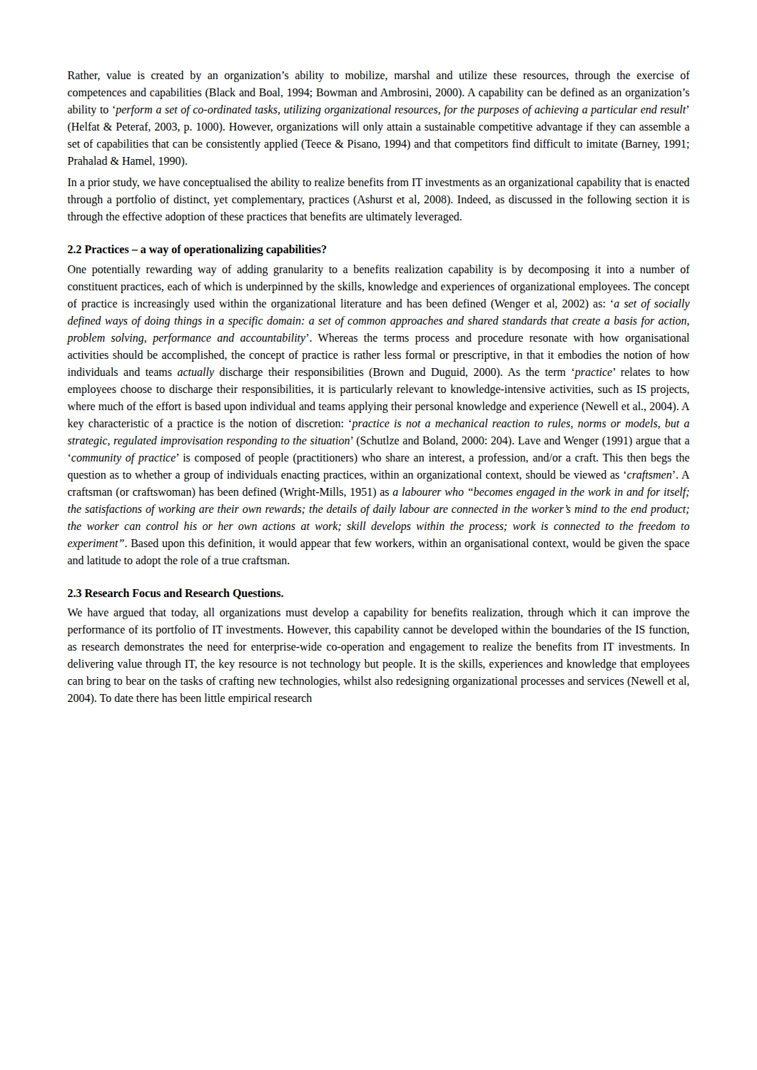Rather, value is created by an organization’s ability to mobilize, marshal and utilize these resources, through the exercise of competences and capabilities (Black and Boal, 1994; Bowman and Ambrosini, 2000). A capability can be defined as an organization’s ability to ‘perform a set of co-ordinated tasks, utilizing organizational resources, for the purposes of achieving a particular end result’ (Helfat & Peteraf, 2003, p. 1000). However, organizations will only attain a sustainable competitive advantage if they can assemble a set of capabilities that can be consistently applied (Teece & Pisano, 1994) and that competitors find difficult to imitate (Barney, 1991; Prahalad & Hamel, 1990).
In a prior study, we have conceptualised the ability to realize benefits from IT investments as an organizational capability that is enacted through a portfolio of distinct, yet complementary, practices (Ashurst et al, 2008). Indeed, as discussed in the following section it is through the effective adoption of these practices that benefits are ultimately leveraged.
2.2 Practices – a way of operationalizing capabilities?
One potentially rewarding way of adding granularity to a benefits realization capability is by decomposing it into a number of constituent practices, each of which is underpinned by the skills, knowledge and experiences of organizational employees. The concept of practice is increasingly used within the organizational literature and has been defined (Wenger et al, 2002) as: ‘a set of socially defined ways of doing things in a specific domain: a set of common approaches and shared standards that create a basis for action, problem solving, performance and accountability’. Whereas the terms process and procedure resonate with how organisational activities should be accomplished, the concept of practice is rather less formal or prescriptive, in that it embodies the notion of how individuals and teams actually discharge their responsibilities (Brown and Duguid, 2000). As the term ‘practice’ relates to how employees choose to discharge their responsibilities, it is particularly relevant to knowledge-intensive activities, such as IS projects, where much of the effort is based upon individual and teams applying their personal knowledge and experience (Newell et al., 2004). A key characteristic of a practice is the notion of discretion: ‘practice is not a mechanical reaction to rules, norms or models, but a strategic, regulated improvisation responding to the situation’ (Schutlze and Boland, 2000: 204). Lave and Wenger (1991) argue that a ‘community of practice’ is composed of people (practitioners) who share an interest, a profession, and/or a craft. This then begs the question as to whether a group of individuals enacting practices, within an organizational context, should be viewed as ‘craftsmen’. A craftsman (or craftswoman) has been defined (Wright-Mills, 1951) as a labourer who “becomes engaged in the work in and for itself; the satisfactions of working are their own rewards; the details of daily labour are connected in the worker’s mind to the end product; the worker can control his or her own actions at work; skill develops within the process; work is connected to the freedom to experiment”. Based upon this definition, it would appear that few workers, within an organisational context, would be given the space and latitude to adopt the role of a true craftsman.
2.3 Research Focus and Research Questions.
We have argued that today, all organizations must develop a capability for benefits realization, through which it can improve the performance of its portfolio of IT investments. However, this capability cannot be developed within the boundaries of the IS function, as research demonstrates the need for enterprise-wide co-operation and engagement to realize the benefits from IT investments. In delivering value through IT, the key resource is not technology but people. It is the skills, experiences and knowledge that employees can bring to bear on the tasks of crafting new technologies, whilst also redesigning organizational processes and services (Newell et al, 2004). To date there has been little empirical research